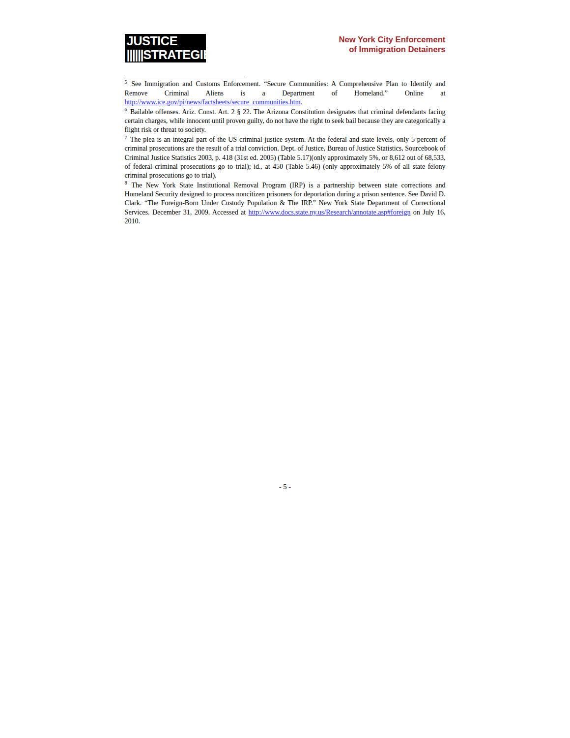JUSTICE ||||||STRATEGIES
New York City Enforcement
of Immigration Detainers
5 See Immigration and Customs Enforcement. “Secure Communities: A Comprehensive Plan to Identify and Remove Criminal Aliens is a Department of Homeland.” Online at http://www.ice.gov/pi/news/factsheets/secure_communities.htm.
6 Bailable offenses. Ariz. Const. Art. 2 § 22. The Arizona Constitution designates that criminal defendants facing certain charges, while innocent until proven guilty, do not have the right to seek bail because they are categorically a flight risk or threat to society.
7 The plea is an integral part of the US criminal justice system. At the federal and state levels, only 5 percent of criminal prosecutions are the result of a trial conviction. Dept. of Justice, Bureau of Justice Statistics, Sourcebook of Criminal Justice Statistics 2003, p. 418 (31st ed. 2005) (Table 5.17)(only approximately 5%, or 8,612 out of 68,533, of federal criminal prosecutions go to trial); id., at 450 (Table 5.46) (only approximately 5% of all state felony criminal prosecutions go to trial).
8 The New York State Institutional Removal Program (IRP) is a partnership between state corrections and Homeland Security designed to process noncitizen prisoners for deportation during a prison sentence. See David D. Clark. “The Foreign-Born Under Custody Population & The IRP.” New York State Department of Correctional Services. December 31, 2009. Accessed at http://www.docs.state.ny.us/Research/annotate.asp#foreign on July 16, 2010.
- 5 -